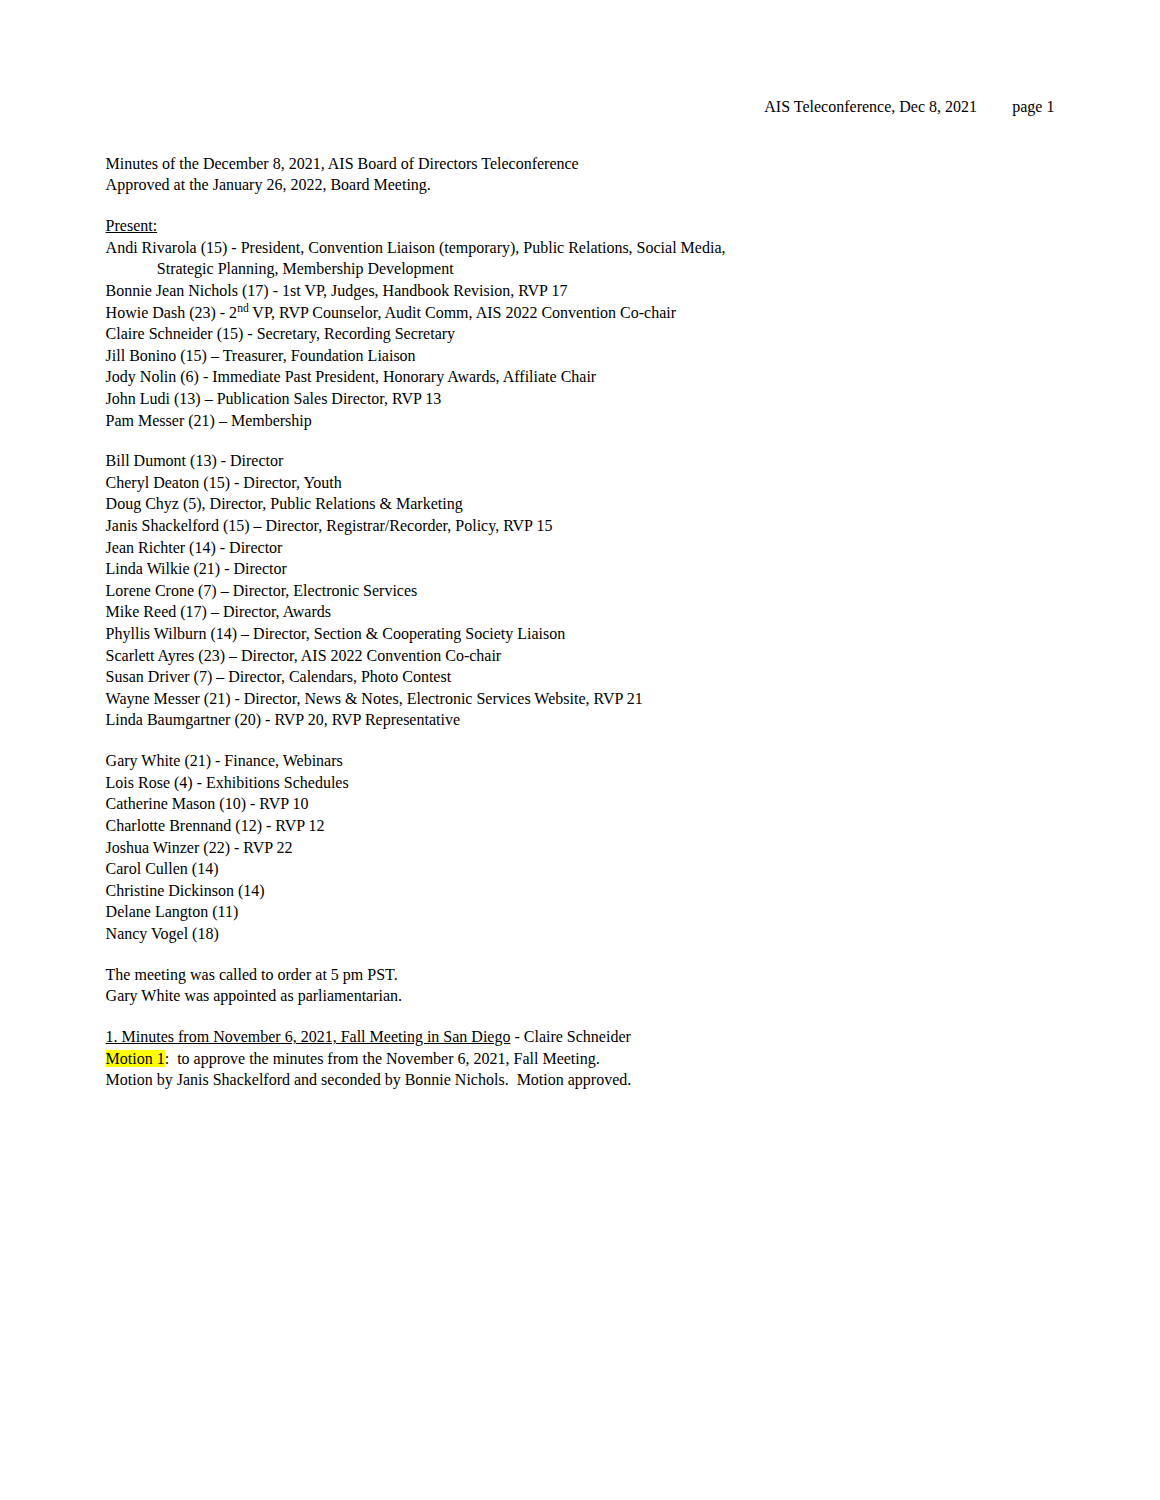AIS Teleconference, Dec 8, 2021page 1
Minutes of the December 8, 2021, AIS Board of Directors Teleconference
Approved at the January 26, 2022, Board Meeting.
Present:
Andi Rivarola (15) - President, Convention Liaison (temporary), Public Relations, Social Media,
Strategic Planning, Membership Development
Bonnie Jean Nichols (17) - 1st VP, Judges, Handbook Revision, RVP 17
Howie Dash (23) - 2nd VP, RVP Counselor, Audit Comm, AIS 2022 Convention Co-chair
Claire Schneider (15) - Secretary, Recording Secretary
Jill Bonino (15) – Treasurer, Foundation Liaison
Jody Nolin (6) - Immediate Past President, Honorary Awards, Affiliate Chair
John Ludi (13) – Publication Sales Director, RVP 13
Pam Messer (21) – Membership
Bill Dumont (13) - Director
Cheryl Deaton (15) - Director, Youth
Doug Chyz (5), Director, Public Relations & Marketing
Janis Shackelford (15) – Director, Registrar/Recorder, Policy, RVP 15
Jean Richter (14) - Director
Linda Wilkie (21) - Director
Lorene Crone (7) – Director, Electronic Services
Mike Reed (17) – Director, Awards
Phyllis Wilburn (14) – Director, Section & Cooperating Society Liaison
Scarlett Ayres (23) – Director, AIS 2022 Convention Co-chair
Susan Driver (7) – Director, Calendars, Photo Contest
Wayne Messer (21) - Director, News & Notes, Electronic Services Website, RVP 21
Linda Baumgartner (20) - RVP 20, RVP Representative
Gary White (21) - Finance, Webinars
Lois Rose (4) - Exhibitions Schedules
Catherine Mason (10) - RVP 10
Charlotte Brennand (12) - RVP 12
Joshua Winzer (22) - RVP 22
Carol Cullen (14)
Christine Dickinson (14)
Delane Langton (11)
Nancy Vogel (18)
The meeting was called to order at 5 pm PST.
Gary White was appointed as parliamentarian.
1. Minutes from November 6, 2021, Fall Meeting in San Diego - Claire Schneider
Motion 1: to approve the minutes from the November 6, 2021, Fall Meeting.
Motion by Janis Shackelford and seconded by Bonnie Nichols. Motion approved.